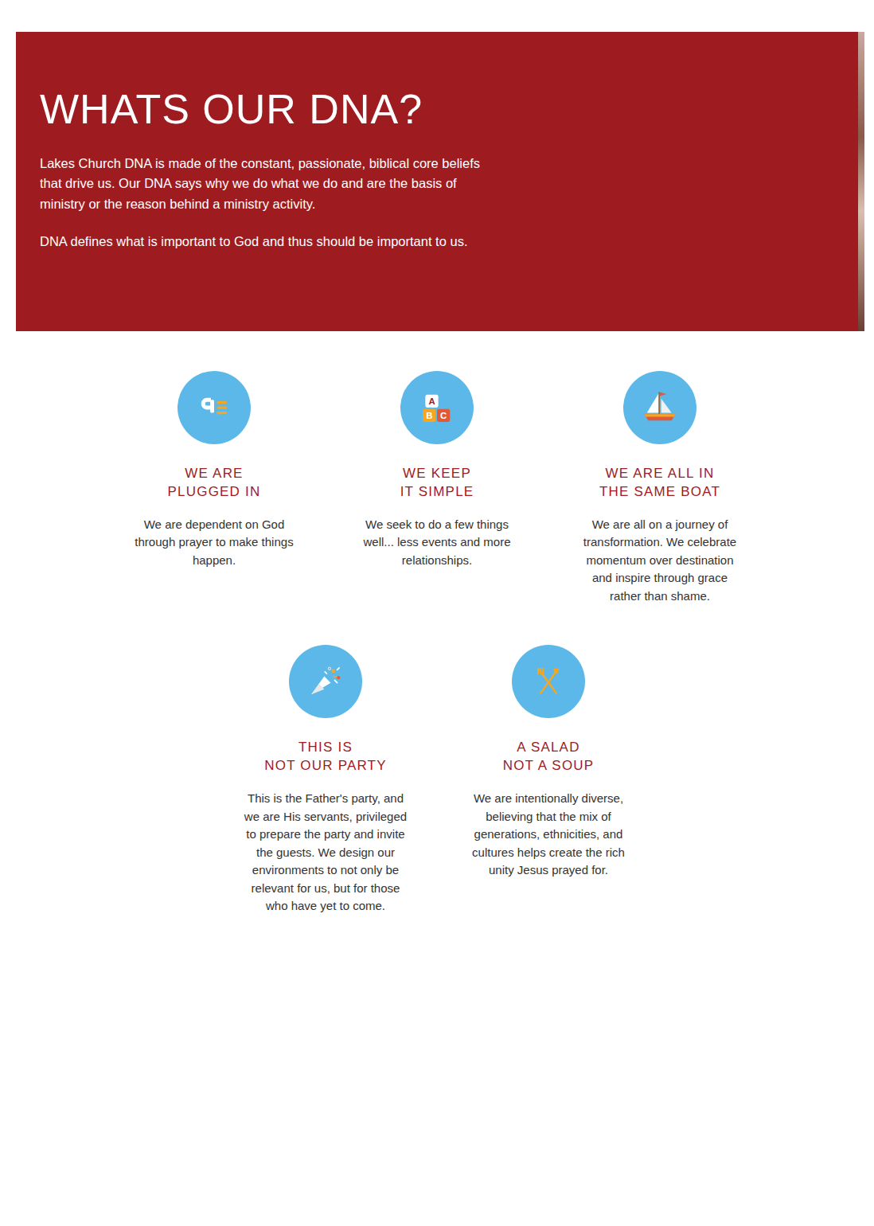WHATS OUR DNA?
Lakes Church DNA is made of the constant, passionate, biblical core beliefs that drive us. Our DNA says why we do what we do and are the basis of ministry or the reason behind a ministry activity.
DNA defines what is important to God and thus should be important to us.
WE ARE
PLUGGED IN
We are dependent on God through prayer to make things happen.
A B C
WE KEEP
IT SIMPLE
We seek to do a few things well... less events and more relationships.
WE ARE ALL IN
THE SAME BOAT
We are all on a journey of transformation. We celebrate momentum over destination and inspire through grace rather than shame.
THIS IS
NOT OUR PARTY
This is the Father's party, and we are His servants, privileged to prepare the party and invite the guests. We design our environments to not only be relevant for us, but for those who have yet to come.
A SALAD
NOT A SOUP
We are intentionally diverse, believing that the mix of generations, ethnicities, and cultures helps create the rich unity Jesus prayed for.